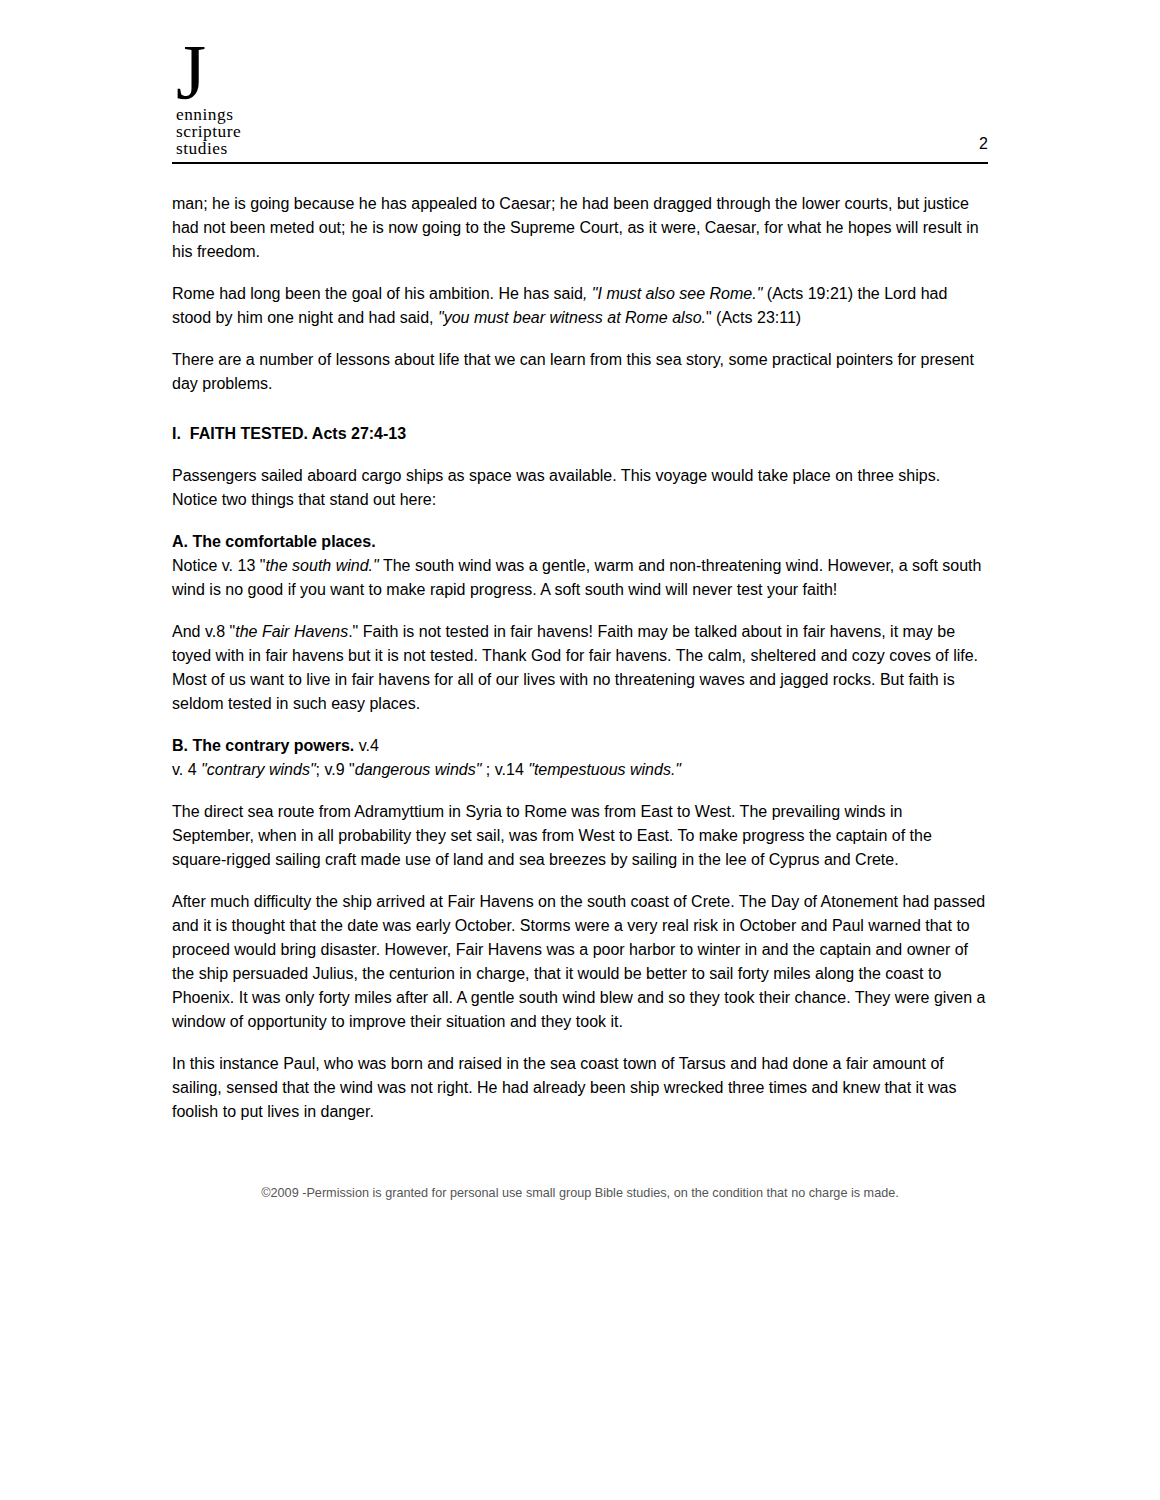J ennings scripture studies
2
man; he is going because he has appealed to Caesar; he had been dragged through the lower courts, but justice had not been meted out; he is now going to the Supreme Court, as it were, Caesar, for what he hopes will result in his freedom.
Rome had long been the goal of his ambition. He has said, "I must also see Rome." (Acts 19:21) the Lord had stood by him one night and had said, "you must bear witness at Rome also." (Acts 23:11)
There are a number of lessons about life that we can learn from this sea story, some practical pointers for present day problems.
I. FAITH TESTED. Acts 27:4-13
Passengers sailed aboard cargo ships as space was available. This voyage would take place on three ships. Notice two things that stand out here:
A. The comfortable places.
Notice v. 13 "the south wind." The south wind was a gentle, warm and non-threatening wind. However, a soft south wind is no good if you want to make rapid progress. A soft south wind will never test your faith!
And v.8 "the Fair Havens." Faith is not tested in fair havens! Faith may be talked about in fair havens, it may be toyed with in fair havens but it is not tested. Thank God for fair havens. The calm, sheltered and cozy coves of life. Most of us want to live in fair havens for all of our lives with no threatening waves and jagged rocks. But faith is seldom tested in such easy places.
B. The contrary powers.
v.4
v. 4 "contrary winds"; v.9 "dangerous winds" ; v.14 "tempestuous winds."
The direct sea route from Adramyttium in Syria to Rome was from East to West. The prevailing winds in September, when in all probability they set sail, was from West to East. To make progress the captain of the square-rigged sailing craft made use of land and sea breezes by sailing in the lee of Cyprus and Crete.
After much difficulty the ship arrived at Fair Havens on the south coast of Crete. The Day of Atonement had passed and it is thought that the date was early October. Storms were a very real risk in October and Paul warned that to proceed would bring disaster. However, Fair Havens was a poor harbor to winter in and the captain and owner of the ship persuaded Julius, the centurion in charge, that it would be better to sail forty miles along the coast to Phoenix. It was only forty miles after all. A gentle south wind blew and so they took their chance. They were given a window of opportunity to improve their situation and they took it.
In this instance Paul, who was born and raised in the sea coast town of Tarsus and had done a fair amount of sailing, sensed that the wind was not right. He had already been ship wrecked three times and knew that it was foolish to put lives in danger.
©2009 -Permission is granted for personal use small group Bible studies, on the condition that no charge is made.